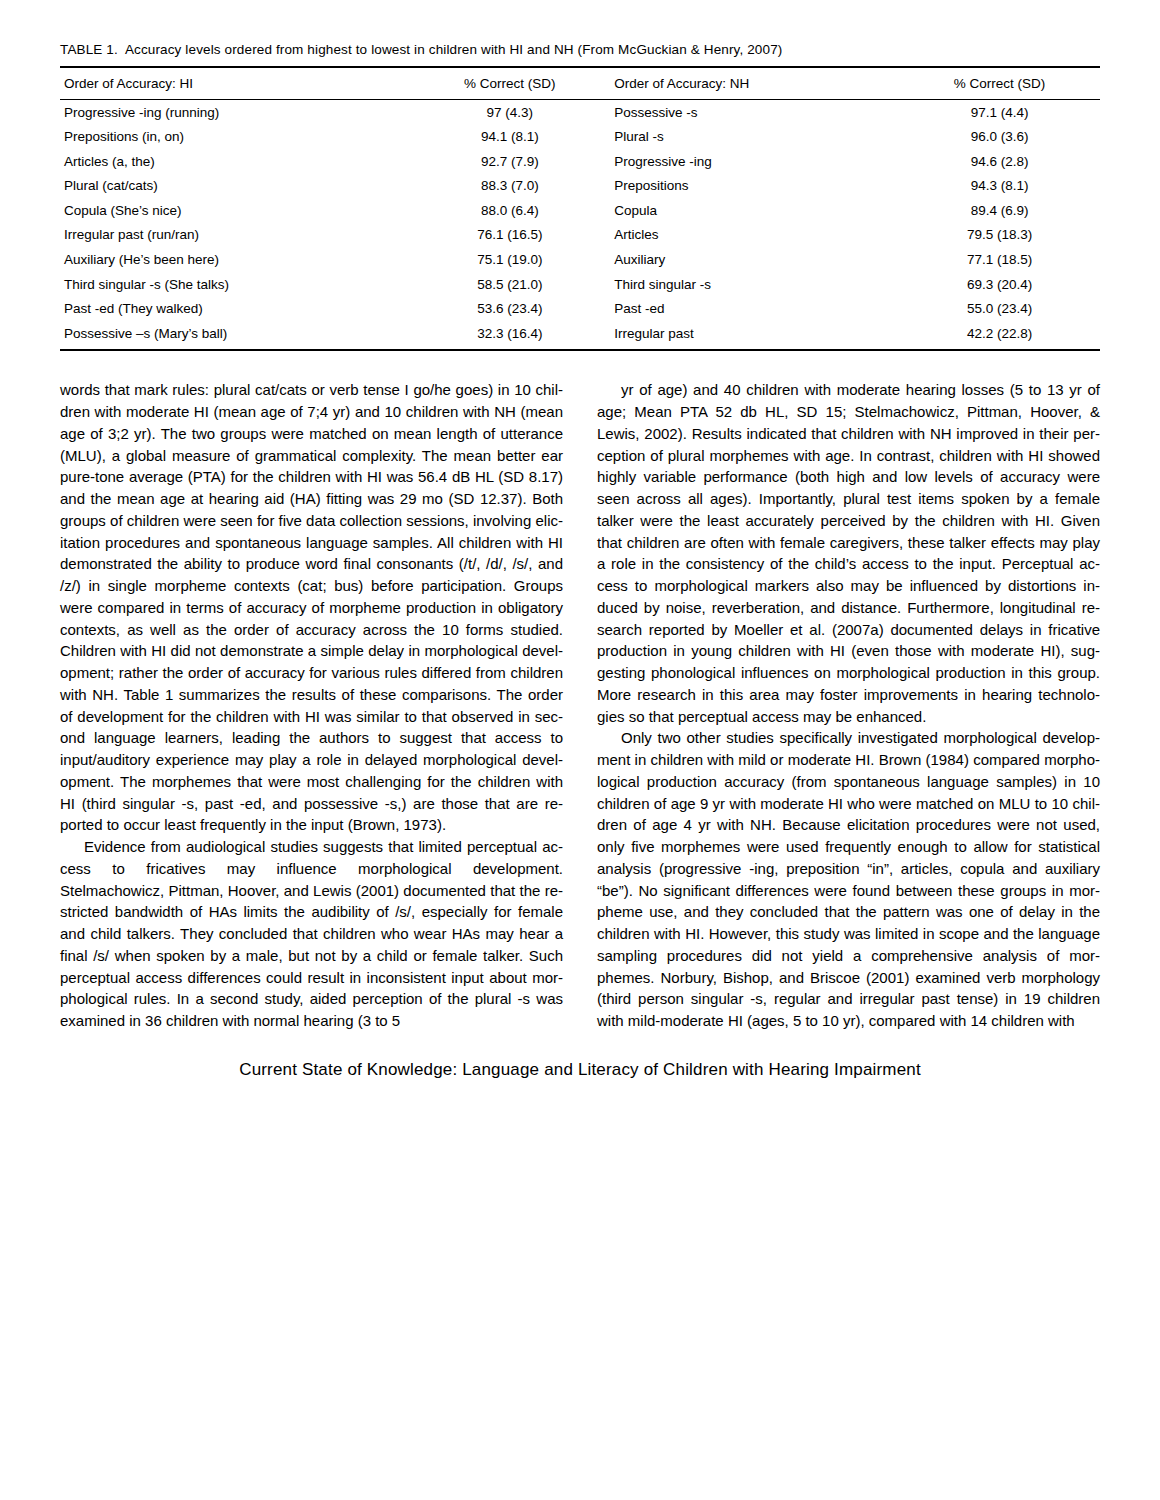TABLE 1. Accuracy levels ordered from highest to lowest in children with HI and NH (From McGuckian & Henry, 2007)
| Order of Accuracy: HI | % Correct (SD) | Order of Accuracy: NH | % Correct (SD) |
| --- | --- | --- | --- |
| Progressive -ing (running) | 97 (4.3) | Possessive -s | 97.1 (4.4) |
| Prepositions (in, on) | 94.1 (8.1) | Plural -s | 96.0 (3.6) |
| Articles (a, the) | 92.7 (7.9) | Progressive -ing | 94.6 (2.8) |
| Plural (cat/cats) | 88.3 (7.0) | Prepositions | 94.3 (8.1) |
| Copula (She’s nice) | 88.0 (6.4) | Copula | 89.4 (6.9) |
| Irregular past (run/ran) | 76.1 (16.5) | Articles | 79.5 (18.3) |
| Auxiliary (He’s been here) | 75.1 (19.0) | Auxiliary | 77.1 (18.5) |
| Third singular -s (She talks) | 58.5 (21.0) | Third singular -s | 69.3 (20.4) |
| Past -ed (They walked) | 53.6 (23.4) | Past -ed | 55.0 (23.4) |
| Possessive –s (Mary’s ball) | 32.3 (16.4) | Irregular past | 42.2 (22.8) |
words that mark rules: plural cat/cats or verb tense I go/he goes) in 10 children with moderate HI (mean age of 7;4 yr) and 10 children with NH (mean age of 3;2 yr). The two groups were matched on mean length of utterance (MLU), a global measure of grammatical complexity. The mean better ear pure-tone average (PTA) for the children with HI was 56.4 dB HL (SD 8.17) and the mean age at hearing aid (HA) fitting was 29 mo (SD 12.37). Both groups of children were seen for five data collection sessions, involving elicitation procedures and spontaneous language samples. All children with HI demonstrated the ability to produce word final consonants (/t/, /d/, /s/, and /z/) in single morpheme contexts (cat; bus) before participation. Groups were compared in terms of accuracy of morpheme production in obligatory contexts, as well as the order of accuracy across the 10 forms studied. Children with HI did not demonstrate a simple delay in morphological development; rather the order of accuracy for various rules differed from children with NH. Table 1 summarizes the results of these comparisons. The order of development for the children with HI was similar to that observed in second language learners, leading the authors to suggest that access to input/auditory experience may play a role in delayed morphological development. The morphemes that were most challenging for the children with HI (third singular -s, past -ed, and possessive -s,) are those that are reported to occur least frequently in the input (Brown, 1973).
Evidence from audiological studies suggests that limited perceptual access to fricatives may influence morphological development. Stelmachowicz, Pittman, Hoover, and Lewis (2001) documented that the restricted bandwidth of HAs limits the audibility of /s/, especially for female and child talkers. They concluded that children who wear HAs may hear a final /s/ when spoken by a male, but not by a child or female talker. Such perceptual access differences could result in inconsistent input about morphological rules. In a second study, aided perception of the plural -s was examined in 36 children with normal hearing (3 to 5
yr of age) and 40 children with moderate hearing losses (5 to 13 yr of age; Mean PTA 52 db HL, SD 15; Stelmachowicz, Pittman, Hoover, & Lewis, 2002). Results indicated that children with NH improved in their perception of plural morphemes with age. In contrast, children with HI showed highly variable performance (both high and low levels of accuracy were seen across all ages). Importantly, plural test items spoken by a female talker were the least accurately perceived by the children with HI. Given that children are often with female caregivers, these talker effects may play a role in the consistency of the child’s access to the input. Perceptual access to morphological markers also may be influenced by distortions induced by noise, reverberation, and distance. Furthermore, longitudinal research reported by Moeller et al. (2007a) documented delays in fricative production in young children with HI (even those with moderate HI), suggesting phonological influences on morphological production in this group. More research in this area may foster improvements in hearing technologies so that perceptual access may be enhanced.
Only two other studies specifically investigated morphological development in children with mild or moderate HI. Brown (1984) compared morphological production accuracy (from spontaneous language samples) in 10 children of age 9 yr with moderate HI who were matched on MLU to 10 children of age 4 yr with NH. Because elicitation procedures were not used, only five morphemes were used frequently enough to allow for statistical analysis (progressive -ing, preposition “in”, articles, copula and auxiliary “be”). No significant differences were found between these groups in morpheme use, and they concluded that the pattern was one of delay in the children with HI. However, this study was limited in scope and the language sampling procedures did not yield a comprehensive analysis of morphemes. Norbury, Bishop, and Briscoe (2001) examined verb morphology (third person singular -s, regular and irregular past tense) in 19 children with mild-moderate HI (ages, 5 to 10 yr), compared with 14 children with
Current State of Knowledge: Language and Literacy of Children with Hearing Impairment